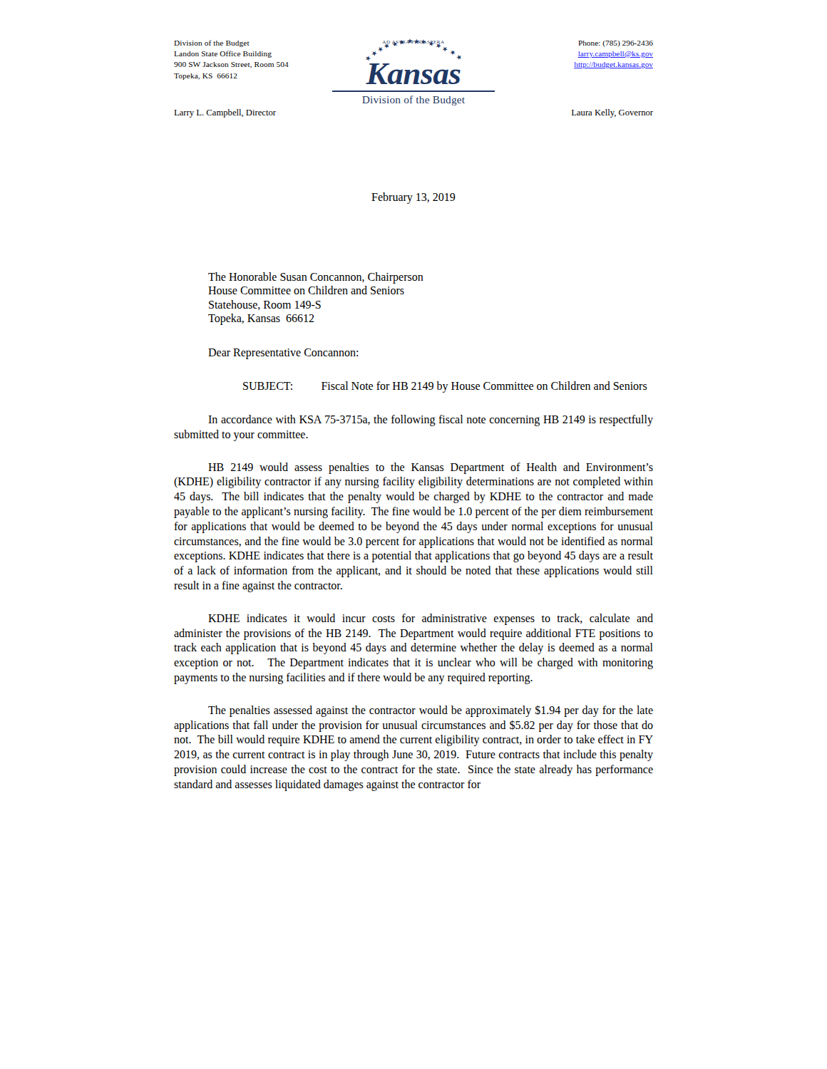| Division of the Budget Landon State Office Building 900 SW Jackson Street, Room 504 Topeka, KS 66612 | ★ ★ ★ ★ ★ ★ ★ ★ ★ ★ ★ ★ ★ ★ AD ASTRA PER ASPERA Kansas Division of the Budget | Phone: (785) 296-2436 larry.campbell@ks.gov http://budget.kansas.gov |
| Larry L. Campbell, Director | | Laura Kelly, Governor |
February 13, 2019
The Honorable Susan Concannon, Chairperson
House Committee on Children and Seniors
Statehouse, Room 149-S
Topeka, Kansas 66612
Dear Representative Concannon:
SUBJECT: Fiscal Note for HB 2149 by House Committee on Children and Seniors
In accordance with KSA 75-3715a, the following fiscal note concerning HB 2149 is respectfully submitted to your committee.
HB 2149 would assess penalties to the Kansas Department of Health and Environment’s (KDHE) eligibility contractor if any nursing facility eligibility determinations are not completed within 45 days. The bill indicates that the penalty would be charged by KDHE to the contractor and made payable to the applicant’s nursing facility. The fine would be 1.0 percent of the per diem reimbursement for applications that would be deemed to be beyond the 45 days under normal exceptions for unusual circumstances, and the fine would be 3.0 percent for applications that would not be identified as normal exceptions. KDHE indicates that there is a potential that applications that go beyond 45 days are a result of a lack of information from the applicant, and it should be noted that these applications would still result in a fine against the contractor.
KDHE indicates it would incur costs for administrative expenses to track, calculate and administer the provisions of the HB 2149. The Department would require additional FTE positions to track each application that is beyond 45 days and determine whether the delay is deemed as a normal exception or not. The Department indicates that it is unclear who will be charged with monitoring payments to the nursing facilities and if there would be any required reporting.
The penalties assessed against the contractor would be approximately $1.94 per day for the late applications that fall under the provision for unusual circumstances and $5.82 per day for those that do not. The bill would require KDHE to amend the current eligibility contract, in order to take effect in FY 2019, as the current contract is in play through June 30, 2019. Future contracts that include this penalty provision could increase the cost to the contract for the state. Since the state already has performance standard and assesses liquidated damages against the contractor for